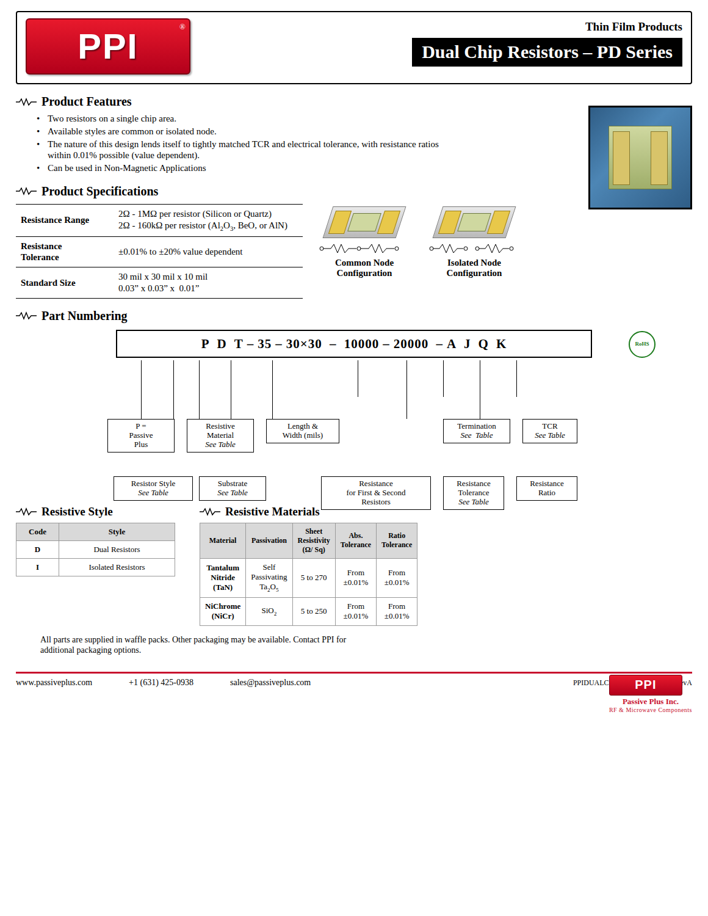® PPI
Thin Film Products
Dual Chip Resistors – PD Series
Product Features
Two resistors on a single chip area.
Available styles are common or isolated node.
The nature of this design lends itself to tightly matched TCR and electrical tolerance, with resistance ratios within 0.01% possible (value dependent).
Can be used in Non-Magnetic Applications
Product Specifications
| Resistance Range | 2Ω - 1MΩ per resistor (Silicon or Quartz) 2Ω - 160kΩ per resistor (Al 2 O 3 , BeO, or AlN) |
| Resistance Tolerance | ±0.01% to ±20% value dependent |
| Standard Size | 30 mil x 30 mil x 10 mil 0.03” x 0.03” x 0.01” |
Common Node
Configuration
Isolated Node
Configuration
Part Numbering
RoHS
PDT–35–30×30 – 10000–20000 –AJQK
P =
Passive
Plus
Resistive
Material
See Table
Length &
Width (mils)
Resistor Style
See Table
Substrate
See Table
Resistance
for First & Second
Resistors
Termination
See Table
TCR
See Table
Resistance
Tolerance
See Table
Resistance
Ratio
Resistive Style
| Code | Style |
| --- | --- |
| D | Dual Resistors |
| I | Isolated Resistors |
Resistive Materials
| Material | Passivation | Sheet Resistivity (Ω/ Sq) | Abs. Tolerance | Ratio Tolerance |
| --- | --- | --- | --- | --- |
| Tantalum Nitride (TaN) | Self Passivating Ta 2 O 5 | 5 to 270 | From ±0.01% | From ±0.01% |
| NiChrome (NiCr) | SiO 2 | 5 to 250 | From ±0.01% | From ±0.01% |
All parts are supplied in waffle packs. Other packaging may be available. Contact PPI for additional packaging options.
www.passiveplus.com +1 (631) 425-0938 sales@passiveplus.com PPIDUALCHIPRESDATA083021RevA
PPI
Passive Plus Inc.
RF & Microwave Components